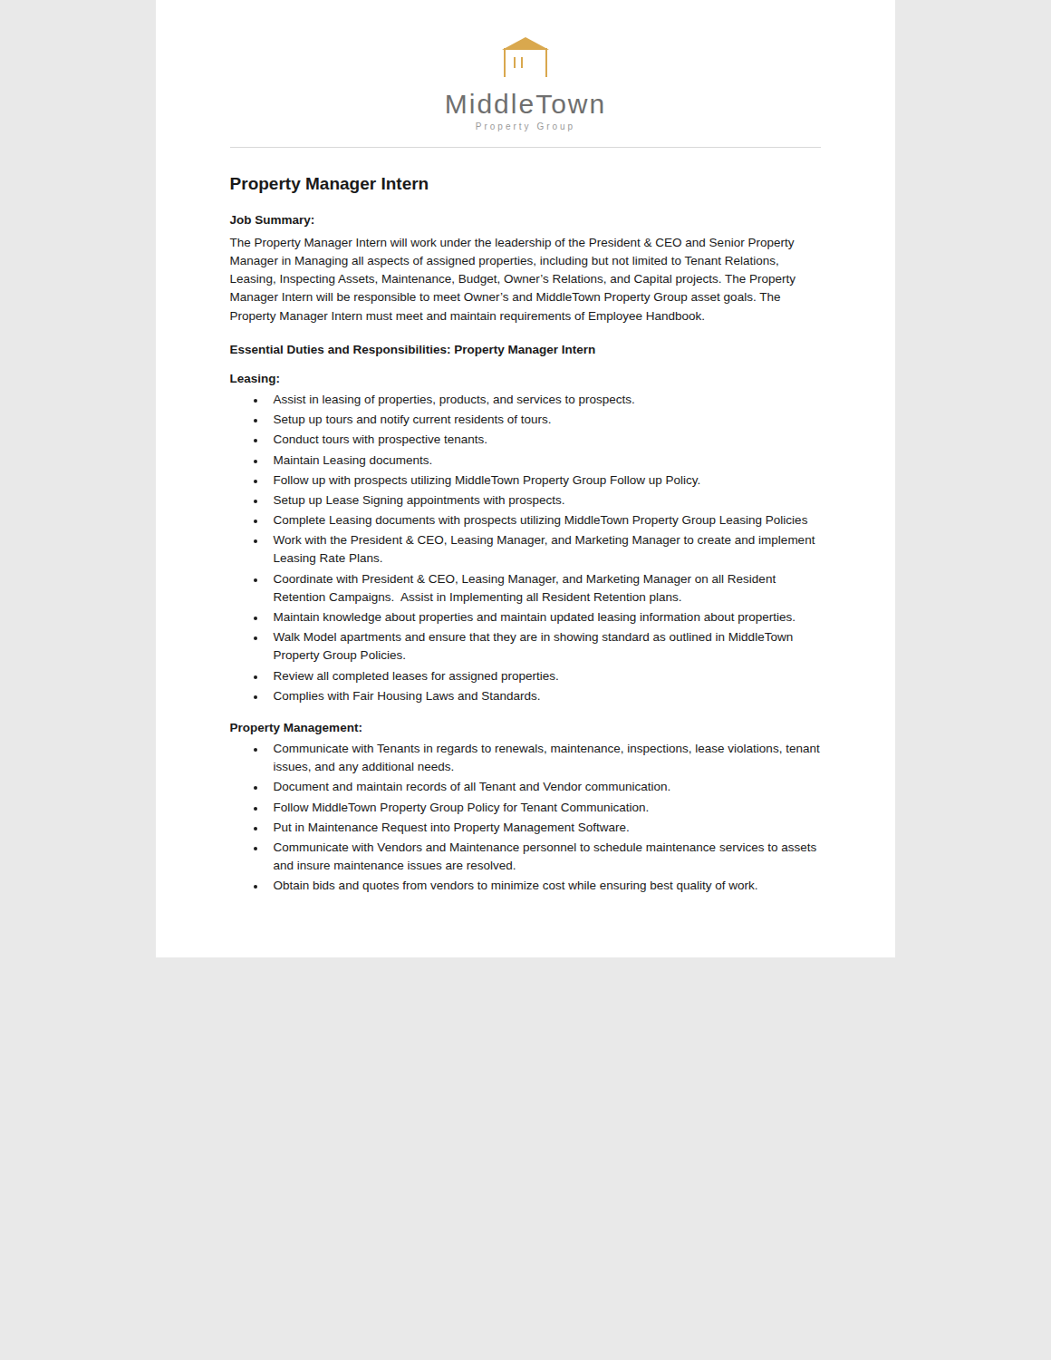MiddleTown
Property Group
Property Manager Intern
Job Summary:
The Property Manager Intern will work under the leadership of the President & CEO and Senior Property Manager in Managing all aspects of assigned properties, including but not limited to Tenant Relations, Leasing, Inspecting Assets, Maintenance, Budget, Owner’s Relations, and Capital projects. The Property Manager Intern will be responsible to meet Owner’s and MiddleTown Property Group asset goals. The Property Manager Intern must meet and maintain requirements of Employee Handbook.
Essential Duties and Responsibilities: Property Manager Intern
Leasing:
Assist in leasing of properties, products, and services to prospects.
Setup up tours and notify current residents of tours.
Conduct tours with prospective tenants.
Maintain Leasing documents.
Follow up with prospects utilizing MiddleTown Property Group Follow up Policy.
Setup up Lease Signing appointments with prospects.
Complete Leasing documents with prospects utilizing MiddleTown Property Group Leasing Policies
Work with the President & CEO, Leasing Manager, and Marketing Manager to create and implement Leasing Rate Plans.
Coordinate with President & CEO, Leasing Manager, and Marketing Manager on all Resident Retention Campaigns. Assist in Implementing all Resident Retention plans.
Maintain knowledge about properties and maintain updated leasing information about properties.
Walk Model apartments and ensure that they are in showing standard as outlined in MiddleTown Property Group Policies.
Review all completed leases for assigned properties.
Complies with Fair Housing Laws and Standards.
Property Management:
Communicate with Tenants in regards to renewals, maintenance, inspections, lease violations, tenant issues, and any additional needs.
Document and maintain records of all Tenant and Vendor communication.
Follow MiddleTown Property Group Policy for Tenant Communication.
Put in Maintenance Request into Property Management Software.
Communicate with Vendors and Maintenance personnel to schedule maintenance services to assets and insure maintenance issues are resolved.
Obtain bids and quotes from vendors to minimize cost while ensuring best quality of work.